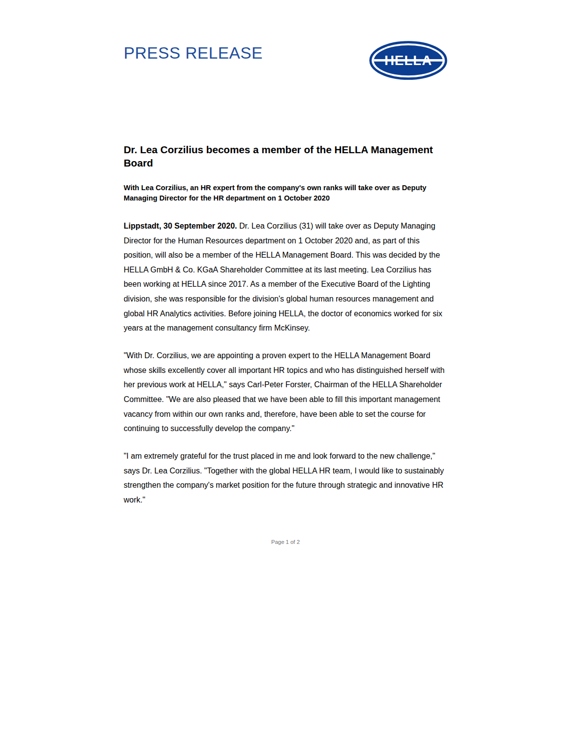PRESS RELEASE
HELLA
Dr. Lea Corzilius becomes a member of the HELLA Management Board
With Lea Corzilius, an HR expert from the company's own ranks will take over as Deputy Managing Director for the HR department on 1 October 2020
Lippstadt, 30 September 2020. Dr. Lea Corzilius (31) will take over as Deputy Managing Director for the Human Resources department on 1 October 2020 and, as part of this position, will also be a member of the HELLA Management Board. This was decided by the HELLA GmbH & Co. KGaA Shareholder Committee at its last meeting. Lea Corzilius has been working at HELLA since 2017. As a member of the Executive Board of the Lighting division, she was responsible for the division's global human resources management and global HR Analytics activities. Before joining HELLA, the doctor of economics worked for six years at the management consultancy firm McKinsey.
"With Dr. Corzilius, we are appointing a proven expert to the HELLA Management Board whose skills excellently cover all important HR topics and who has distinguished herself with her previous work at HELLA," says Carl-Peter Forster, Chairman of the HELLA Shareholder Committee. "We are also pleased that we have been able to fill this important management vacancy from within our own ranks and, therefore, have been able to set the course for continuing to successfully develop the company."
"I am extremely grateful for the trust placed in me and look forward to the new challenge," says Dr. Lea Corzilius. "Together with the global HELLA HR team, I would like to sustainably strengthen the company's market position for the future through strategic and innovative HR work."
Page 1 of 2